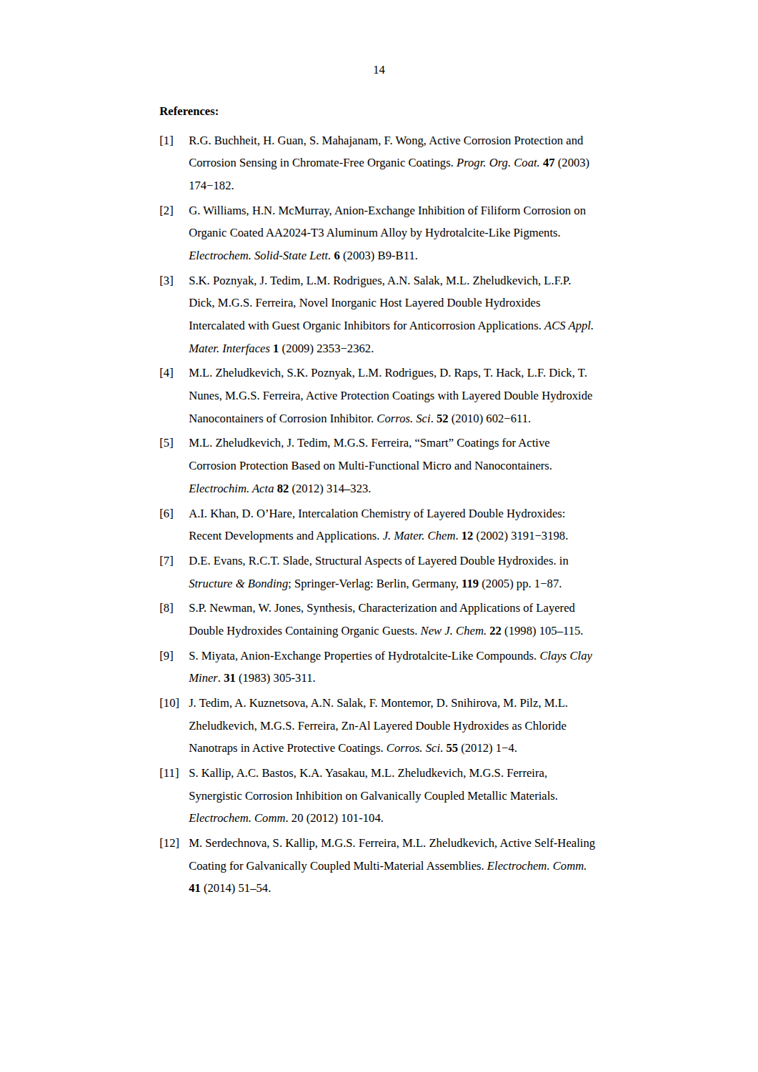14
References:
[1] R.G. Buchheit, H. Guan, S. Mahajanam, F. Wong, Active Corrosion Protection and Corrosion Sensing in Chromate-Free Organic Coatings. Progr. Org. Coat. 47 (2003) 174−182.
[2] G. Williams, H.N. McMurray, Anion-Exchange Inhibition of Filiform Corrosion on Organic Coated AA2024-T3 Aluminum Alloy by Hydrotalcite-Like Pigments. Electrochem. Solid-State Lett. 6 (2003) B9-B11.
[3] S.K. Poznyak, J. Tedim, L.M. Rodrigues, A.N. Salak, M.L. Zheludkevich, L.F.P. Dick, M.G.S. Ferreira, Novel Inorganic Host Layered Double Hydroxides Intercalated with Guest Organic Inhibitors for Anticorrosion Applications. ACS Appl. Mater. Interfaces 1 (2009) 2353−2362.
[4] M.L. Zheludkevich, S.K. Poznyak, L.M. Rodrigues, D. Raps, T. Hack, L.F. Dick, T. Nunes, M.G.S. Ferreira, Active Protection Coatings with Layered Double Hydroxide Nanocontainers of Corrosion Inhibitor. Corros. Sci. 52 (2010) 602−611.
[5] M.L. Zheludkevich, J. Tedim, M.G.S. Ferreira, “Smart” Coatings for Active Corrosion Protection Based on Multi-Functional Micro and Nanocontainers. Electrochim. Acta 82 (2012) 314–323.
[6] A.I. Khan, D. O’Hare, Intercalation Chemistry of Layered Double Hydroxides: Recent Developments and Applications. J. Mater. Chem. 12 (2002) 3191−3198.
[7] D.E. Evans, R.C.T. Slade, Structural Aspects of Layered Double Hydroxides. in Structure & Bonding; Springer-Verlag: Berlin, Germany, 119 (2005) pp. 1−87.
[8] S.P. Newman, W. Jones, Synthesis, Characterization and Applications of Layered Double Hydroxides Containing Organic Guests. New J. Chem. 22 (1998) 105–115.
[9] S. Miyata, Anion-Exchange Properties of Hydrotalcite-Like Compounds. Clays Clay Miner. 31 (1983) 305-311.
[10] J. Tedim, A. Kuznetsova, A.N. Salak, F. Montemor, D. Snihirova, M. Pilz, M.L. Zheludkevich, M.G.S. Ferreira, Zn-Al Layered Double Hydroxides as Chloride Nanotraps in Active Protective Coatings. Corros. Sci. 55 (2012) 1−4.
[11] S. Kallip, A.C. Bastos, K.A. Yasakau, M.L. Zheludkevich, M.G.S. Ferreira, Synergistic Corrosion Inhibition on Galvanically Coupled Metallic Materials. Electrochem. Comm. 20 (2012) 101-104.
[12] M. Serdechnova, S. Kallip, M.G.S. Ferreira, M.L. Zheludkevich, Active Self-Healing Coating for Galvanically Coupled Multi-Material Assemblies. Electrochem. Comm. 41 (2014) 51–54.